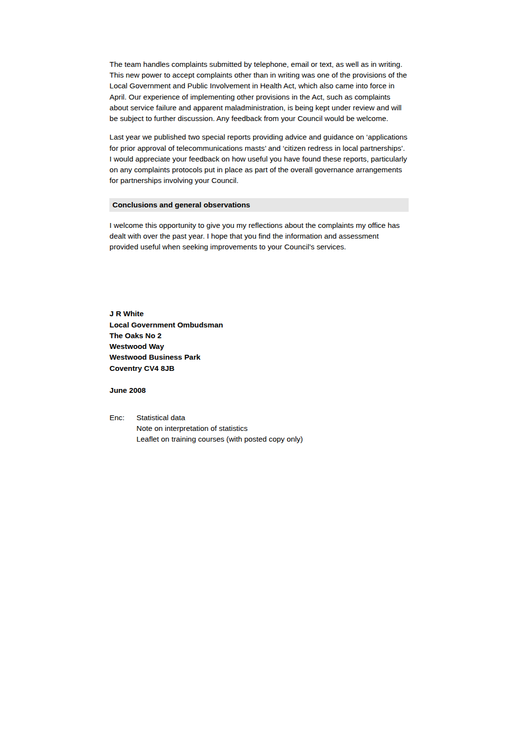The team handles complaints submitted by telephone, email or text, as well as in writing. This new power to accept complaints other than in writing was one of the provisions of the Local Government and Public Involvement in Health Act, which also came into force in April. Our experience of implementing other provisions in the Act, such as complaints about service failure and apparent maladministration, is being kept under review and will be subject to further discussion. Any feedback from your Council would be welcome.
Last year we published two special reports providing advice and guidance on ‘applications for prior approval of telecommunications masts’ and ‘citizen redress in local partnerships’. I would appreciate your feedback on how useful you have found these reports, particularly on any complaints protocols put in place as part of the overall governance arrangements for partnerships involving your Council.
Conclusions and general observations
I welcome this opportunity to give you my reflections about the complaints my office has dealt with over the past year. I hope that you find the information and assessment provided useful when seeking improvements to your Council’s services.
J R White
Local Government Ombudsman
The Oaks No 2
Westwood Way
Westwood Business Park
Coventry CV4 8JB
June 2008
| Enc: | Statistical data Note on interpretation of statistics Leaflet on training courses (with posted copy only) |